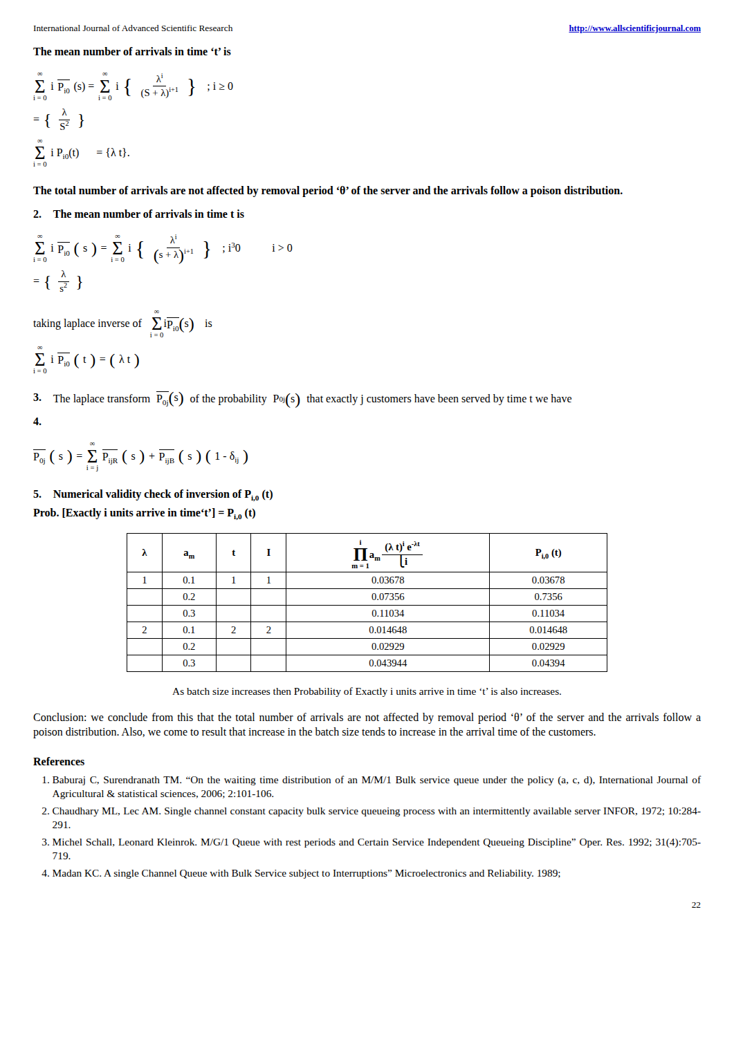International Journal of Advanced Scientific Research http://www.allscientificjournal.com
The mean number of arrivals in time ‘t’ is
∞Σi = 0 i Pi0 (s) = ∞Σi = 0 i { λi(S + λ)i+1 } ; i ≥ 0
= { λS2 }
∞Σi = 0 i Pi0(t) = {λ t}.
The total number of arrivals are not affected by removal period ‘θ’ of the server and the arrivals follow a poison distribution.
2. The mean number of arrivals in time t is
∞Σi = 0 i Pi0 (s) = ∞Σi = 0 i { λi(s + λ)i+1 } ; i30 i > 0
= { λs2 }
taking laplace inverse of ∞Σi = 0 i Pi0 (s) is
∞Σi = 0 i Pi0 (t) = (λ t)
3. The laplace transform P0j(s) of the probability P0j(s) that exactly j customers have been served by time t we have
4.
P0j (s) = ∞Σi = j PijR (s) + PijB (s) (1 - δij)
5. Numerical validity check of inversion of Pi,0 (t)
Prob. [Exactly i units arrive in time‘t’] = Pi,0 (t)
| λ | a m | t | I | i Π m = 1 a m (λ t) i e -λt ⎩i | P i,0 (t) |
| --- | --- | --- | --- | --- | --- |
| 1 | 0.1 | 1 | 1 | 0.03678 | 0.03678 |
| | 0.2 | | | 0.07356 | 0.7356 |
| | 0.3 | | | 0.11034 | 0.11034 |
| 2 | 0.1 | 2 | 2 | 0.014648 | 0.014648 |
| | 0.2 | | | 0.02929 | 0.02929 |
| | 0.3 | | | 0.043944 | 0.04394 |
As batch size increases then Probability of Exactly i units arrive in time ‘t’ is also increases.
Conclusion: we conclude from this that the total number of arrivals are not affected by removal period ‘θ’ of the server and the arrivals follow a poison distribution. Also, we come to result that increase in the batch size tends to increase in the arrival time of the customers.
References
Baburaj C, Surendranath TM. “On the waiting time distribution of an M/M/1 Bulk service queue under the policy (a, c, d), International Journal of Agricultural & statistical sciences, 2006; 2:101-106.
Chaudhary ML, Lec AM. Single channel constant capacity bulk service queueing process with an intermittently available server INFOR, 1972; 10:284-291.
Michel Schall, Leonard Kleinrok. M/G/1 Queue with rest periods and Certain Service Independent Queueing Discipline” Oper. Res. 1992; 31(4):705-719.
Madan KC. A single Channel Queue with Bulk Service subject to Interruptions” Microelectronics and Reliability. 1989;
22